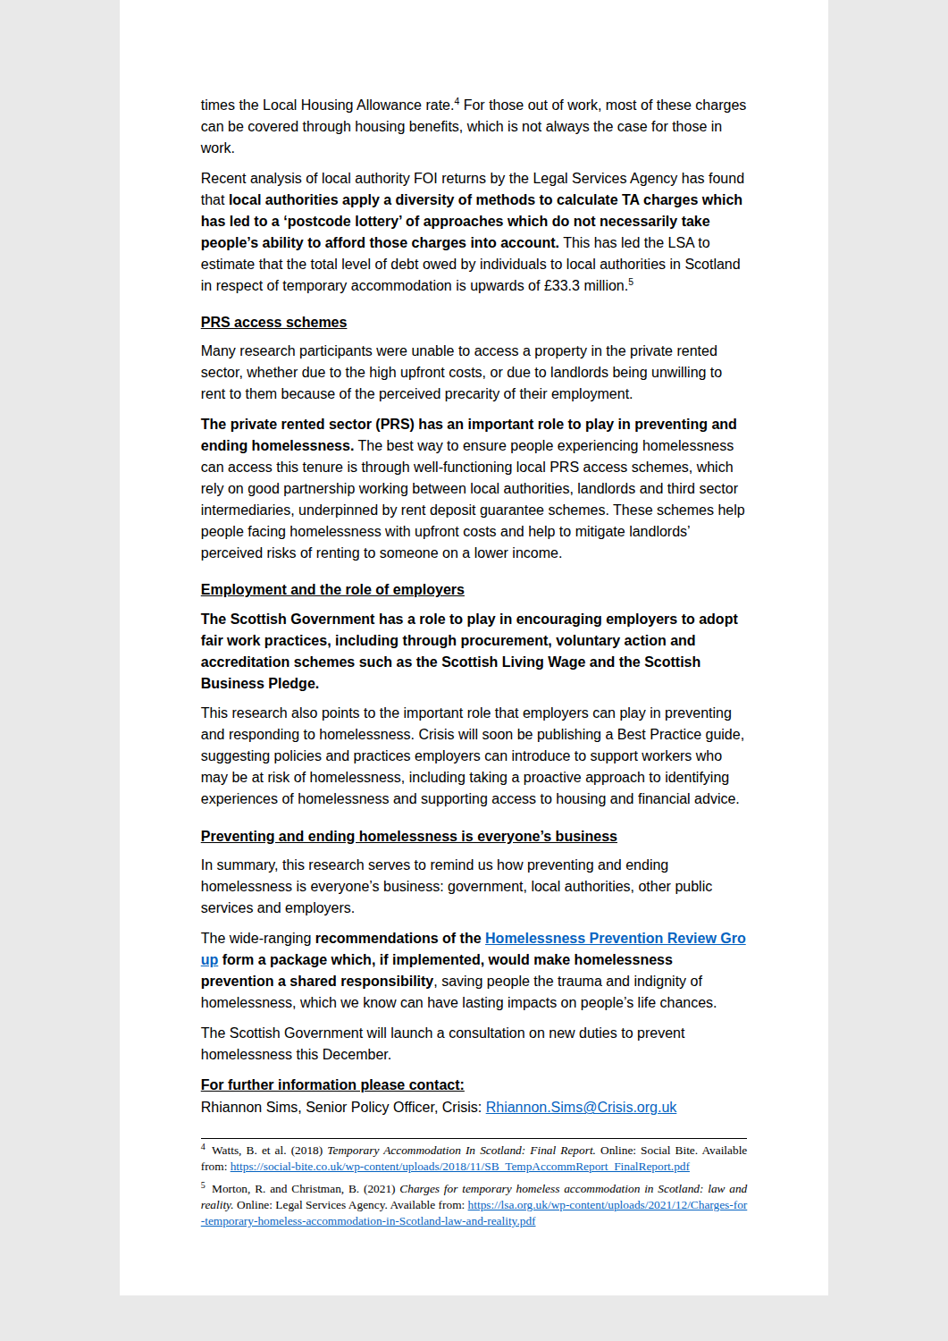times the Local Housing Allowance rate.4 For those out of work, most of these charges can be covered through housing benefits, which is not always the case for those in work.
Recent analysis of local authority FOI returns by the Legal Services Agency has found that local authorities apply a diversity of methods to calculate TA charges which has led to a ‘postcode lottery’ of approaches which do not necessarily take people’s ability to afford those charges into account. This has led the LSA to estimate that the total level of debt owed by individuals to local authorities in Scotland in respect of temporary accommodation is upwards of £33.3 million.5
PRS access schemes
Many research participants were unable to access a property in the private rented sector, whether due to the high upfront costs, or due to landlords being unwilling to rent to them because of the perceived precarity of their employment.
The private rented sector (PRS) has an important role to play in preventing and ending homelessness. The best way to ensure people experiencing homelessness can access this tenure is through well-functioning local PRS access schemes, which rely on good partnership working between local authorities, landlords and third sector intermediaries, underpinned by rent deposit guarantee schemes. These schemes help people facing homelessness with upfront costs and help to mitigate landlords’ perceived risks of renting to someone on a lower income.
Employment and the role of employers
The Scottish Government has a role to play in encouraging employers to adopt fair work practices, including through procurement, voluntary action and accreditation schemes such as the Scottish Living Wage and the Scottish Business Pledge.
This research also points to the important role that employers can play in preventing and responding to homelessness. Crisis will soon be publishing a Best Practice guide, suggesting policies and practices employers can introduce to support workers who may be at risk of homelessness, including taking a proactive approach to identifying experiences of homelessness and supporting access to housing and financial advice.
Preventing and ending homelessness is everyone’s business
In summary, this research serves to remind us how preventing and ending homelessness is everyone’s business: government, local authorities, other public services and employers.
The wide-ranging recommendations of the Homelessness Prevention Review Group form a package which, if implemented, would make homelessness prevention a shared responsibility, saving people the trauma and indignity of homelessness, which we know can have lasting impacts on people’s life chances.
The Scottish Government will launch a consultation on new duties to prevent homelessness this December.
For further information please contact:
Rhiannon Sims, Senior Policy Officer, Crisis: Rhiannon.Sims@Crisis.org.uk
4 Watts, B. et al. (2018) Temporary Accommodation In Scotland: Final Report. Online: Social Bite. Available from: https://social-bite.co.uk/wp-content/uploads/2018/11/SB_TempAccommReport_FinalReport.pdf
5 Morton, R. and Christman, B. (2021) Charges for temporary homeless accommodation in Scotland: law and reality. Online: Legal Services Agency. Available from: https://lsa.org.uk/wp-content/uploads/2021/12/Charges-for-temporary-homeless-accommodation-in-Scotland-law-and-reality.pdf